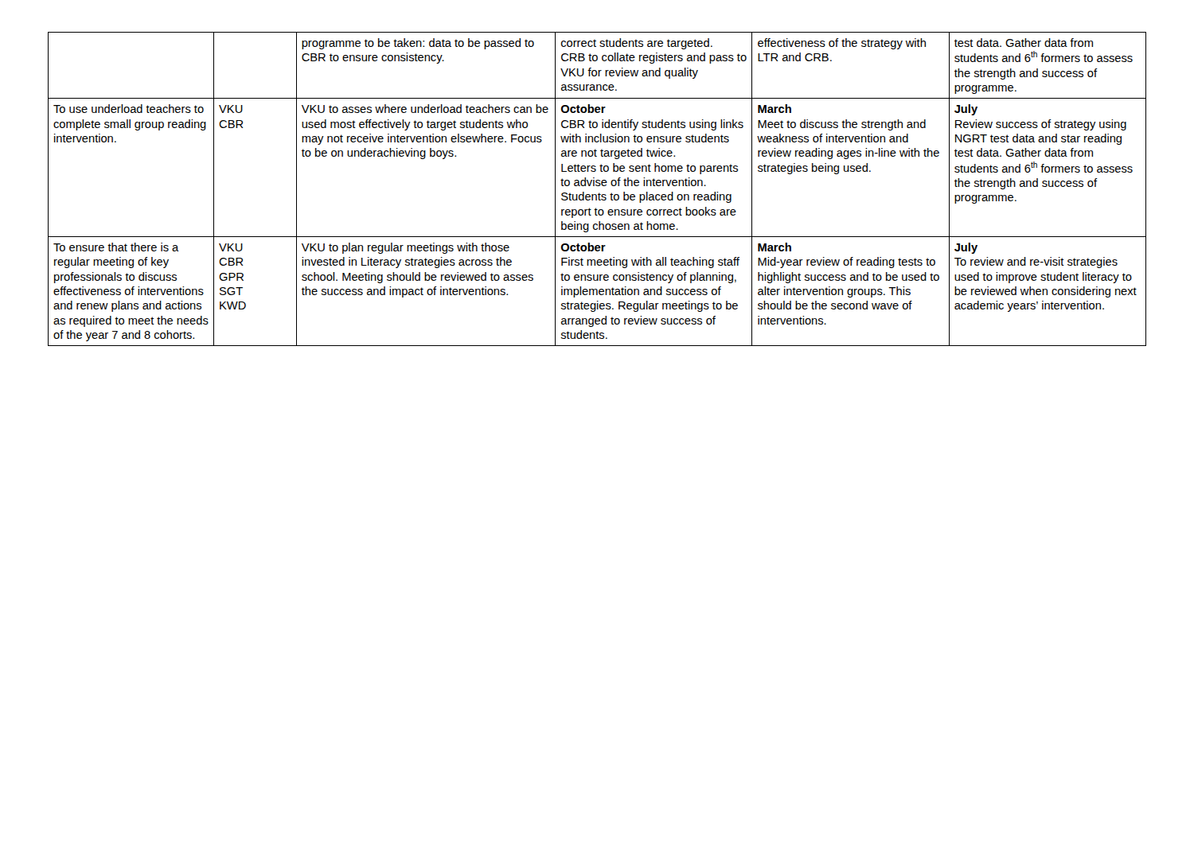| | | programme to be taken: data to be passed to CBR to ensure consistency. | correct students are targeted. CRB to collate registers and pass to VKU for review and quality assurance. | effectiveness of the strategy with LTR and CRB. | test data. Gather data from students and 6 th formers to assess the strength and success of programme. |
| To use underload teachers to complete small group reading intervention. | VKU CBR | VKU to asses where underload teachers can be used most effectively to target students who may not receive intervention elsewhere. Focus to be on underachieving boys. | October CBR to identify students using links with inclusion to ensure students are not targeted twice. Letters to be sent home to parents to advise of the intervention. Students to be placed on reading report to ensure correct books are being chosen at home. | March Meet to discuss the strength and weakness of intervention and review reading ages in-line with the strategies being used. | July Review success of strategy using NGRT test data and star reading test data. Gather data from students and 6 th formers to assess the strength and success of programme. |
| To ensure that there is a regular meeting of key professionals to discuss effectiveness of interventions and renew plans and actions as required to meet the needs of the year 7 and 8 cohorts. | VKU CBR GPR SGT KWD | VKU to plan regular meetings with those invested in Literacy strategies across the school. Meeting should be reviewed to asses the success and impact of interventions. | October First meeting with all teaching staff to ensure consistency of planning, implementation and success of strategies. Regular meetings to be arranged to review success of students. | March Mid-year review of reading tests to highlight success and to be used to alter intervention groups. This should be the second wave of interventions. | July To review and re-visit strategies used to improve student literacy to be reviewed when considering next academic years’ intervention. |